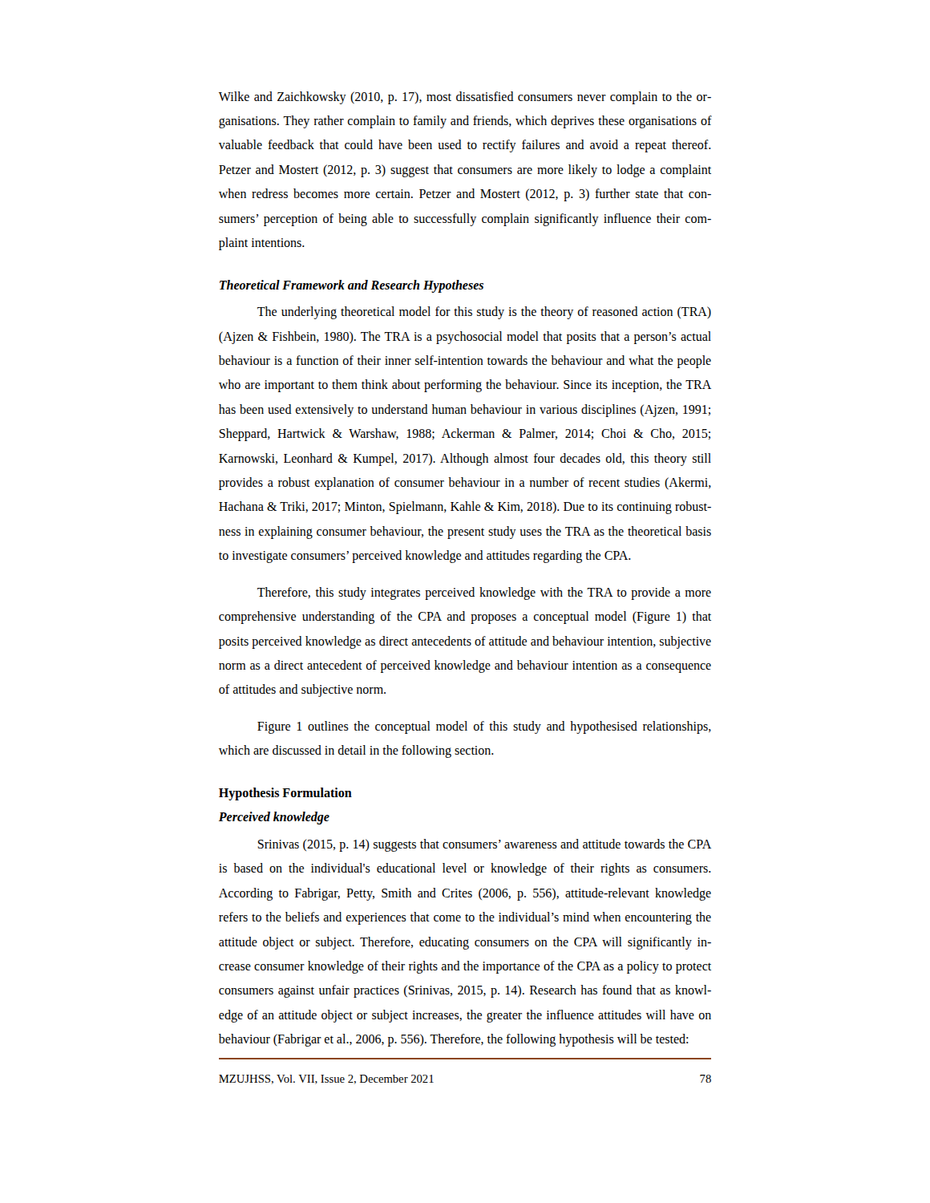Wilke and Zaichkowsky (2010, p. 17), most dissatisfied consumers never complain to the organisations. They rather complain to family and friends, which deprives these organisations of valuable feedback that could have been used to rectify failures and avoid a repeat thereof. Petzer and Mostert (2012, p. 3) suggest that consumers are more likely to lodge a complaint when redress becomes more certain. Petzer and Mostert (2012, p. 3) further state that consumers’ perception of being able to successfully complain significantly influence their complaint intentions.
Theoretical Framework and Research Hypotheses
The underlying theoretical model for this study is the theory of reasoned action (TRA) (Ajzen & Fishbein, 1980). The TRA is a psychosocial model that posits that a person’s actual behaviour is a function of their inner self-intention towards the behaviour and what the people who are important to them think about performing the behaviour. Since its inception, the TRA has been used extensively to understand human behaviour in various disciplines (Ajzen, 1991; Sheppard, Hartwick & Warshaw, 1988; Ackerman & Palmer, 2014; Choi & Cho, 2015; Karnowski, Leonhard & Kumpel, 2017). Although almost four decades old, this theory still provides a robust explanation of consumer behaviour in a number of recent studies (Akermi, Hachana & Triki, 2017; Minton, Spielmann, Kahle & Kim, 2018). Due to its continuing robustness in explaining consumer behaviour, the present study uses the TRA as the theoretical basis to investigate consumers’ perceived knowledge and attitudes regarding the CPA.
Therefore, this study integrates perceived knowledge with the TRA to provide a more comprehensive understanding of the CPA and proposes a conceptual model (Figure 1) that posits perceived knowledge as direct antecedents of attitude and behaviour intention, subjective norm as a direct antecedent of perceived knowledge and behaviour intention as a consequence of attitudes and subjective norm.
Figure 1 outlines the conceptual model of this study and hypothesised relationships, which are discussed in detail in the following section.
Hypothesis Formulation
Perceived knowledge
Srinivas (2015, p. 14) suggests that consumers’ awareness and attitude towards the CPA is based on the individual's educational level or knowledge of their rights as consumers. According to Fabrigar, Petty, Smith and Crites (2006, p. 556), attitude-relevant knowledge refers to the beliefs and experiences that come to the individual’s mind when encountering the attitude object or subject. Therefore, educating consumers on the CPA will significantly increase consumer knowledge of their rights and the importance of the CPA as a policy to protect consumers against unfair practices (Srinivas, 2015, p. 14). Research has found that as knowledge of an attitude object or subject increases, the greater the influence attitudes will have on behaviour (Fabrigar et al., 2006, p. 556). Therefore, the following hypothesis will be tested:
MZUJHSS, Vol. VII, Issue 2, December 2021 78